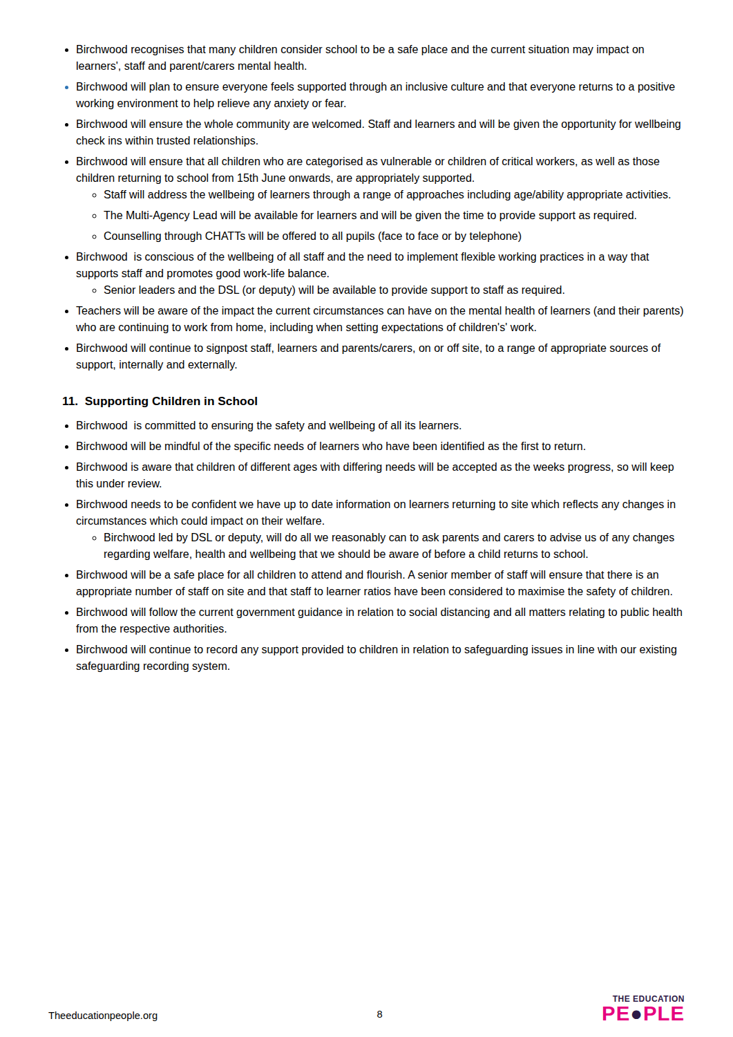Birchwood recognises that many children consider school to be a safe place and the current situation may impact on learners', staff and parent/carers mental health.
Birchwood will plan to ensure everyone feels supported through an inclusive culture and that everyone returns to a positive working environment to help relieve any anxiety or fear.
Birchwood will ensure the whole community are welcomed. Staff and learners and will be given the opportunity for wellbeing check ins within trusted relationships.
Birchwood will ensure that all children who are categorised as vulnerable or children of critical workers, as well as those children returning to school from 15th June onwards, are appropriately supported.
Staff will address the wellbeing of learners through a range of approaches including age/ability appropriate activities.
The Multi-Agency Lead will be available for learners and will be given the time to provide support as required.
Counselling through CHATTs will be offered to all pupils (face to face or by telephone)
Birchwood is conscious of the wellbeing of all staff and the need to implement flexible working practices in a way that supports staff and promotes good work-life balance.
Senior leaders and the DSL (or deputy) will be available to provide support to staff as required.
Teachers will be aware of the impact the current circumstances can have on the mental health of learners (and their parents) who are continuing to work from home, including when setting expectations of children's' work.
Birchwood will continue to signpost staff, learners and parents/carers, on or off site, to a range of appropriate sources of support, internally and externally.
11. Supporting Children in School
Birchwood is committed to ensuring the safety and wellbeing of all its learners.
Birchwood will be mindful of the specific needs of learners who have been identified as the first to return.
Birchwood is aware that children of different ages with differing needs will be accepted as the weeks progress, so will keep this under review.
Birchwood needs to be confident we have up to date information on learners returning to site which reflects any changes in circumstances which could impact on their welfare.
Birchwood led by DSL or deputy, will do all we reasonably can to ask parents and carers to advise us of any changes regarding welfare, health and wellbeing that we should be aware of before a child returns to school.
Birchwood will be a safe place for all children to attend and flourish. A senior member of staff will ensure that there is an appropriate number of staff on site and that staff to learner ratios have been considered to maximise the safety of children.
Birchwood will follow the current government guidance in relation to social distancing and all matters relating to public health from the respective authorities.
Birchwood will continue to record any support provided to children in relation to safeguarding issues in line with our existing safeguarding recording system.
Theeducationpeople.org
8
THE EDUCATION
PE●PLE